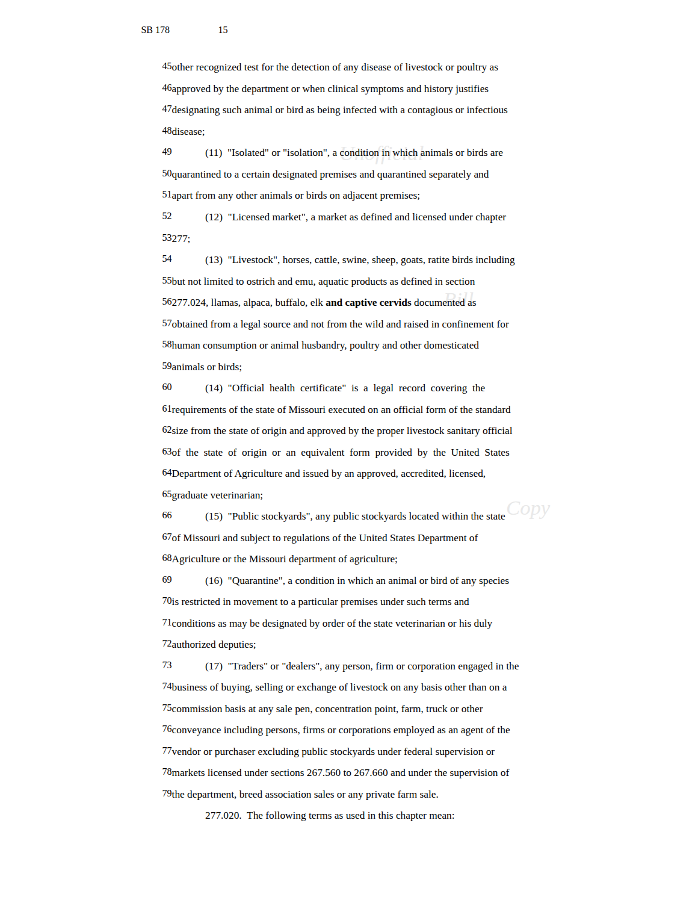SB 178 15
Unofficial
Bill
Copy
| 45 | other recognized test for the detection of any disease of livestock or poultry as |
| 46 | approved by the department or when clinical symptoms and history justifies |
| 47 | designating such animal or bird as being infected with a contagious or infectious |
| 48 | disease; |
| 49 | (11) "Isolated" or "isolation", a condition in which animals or birds are |
| 50 | quarantined to a certain designated premises and quarantined separately and |
| 51 | apart from any other animals or birds on adjacent premises; |
| 52 | (12) "Licensed market", a market as defined and licensed under chapter |
| 53 | 277; |
| 54 | (13) "Livestock", horses, cattle, swine, sheep, goats, ratite birds including |
| 55 | but not limited to ostrich and emu, aquatic products as defined in section |
| 56 | 277.024, llamas, alpaca, buffalo, elk and captive cervids documented as |
| 57 | obtained from a legal source and not from the wild and raised in confinement for |
| 58 | human consumption or animal husbandry, poultry and other domesticated |
| 59 | animals or birds; |
| 60 | (14) "Official health certificate" is a legal record covering the |
| 61 | requirements of the state of Missouri executed on an official form of the standard |
| 62 | size from the state of origin and approved by the proper livestock sanitary official |
| 63 | of the state of origin or an equivalent form provided by the United States |
| 64 | Department of Agriculture and issued by an approved, accredited, licensed, |
| 65 | graduate veterinarian; |
| 66 | (15) "Public stockyards", any public stockyards located within the state |
| 67 | of Missouri and subject to regulations of the United States Department of |
| 68 | Agriculture or the Missouri department of agriculture; |
| 69 | (16) "Quarantine", a condition in which an animal or bird of any species |
| 70 | is restricted in movement to a particular premises under such terms and |
| 71 | conditions as may be designated by order of the state veterinarian or his duly |
| 72 | authorized deputies; |
| 73 | (17) "Traders" or "dealers", any person, firm or corporation engaged in the |
| 74 | business of buying, selling or exchange of livestock on any basis other than on a |
| 75 | commission basis at any sale pen, concentration point, farm, truck or other |
| 76 | conveyance including persons, firms or corporations employed as an agent of the |
| 77 | vendor or purchaser excluding public stockyards under federal supervision or |
| 78 | markets licensed under sections 267.560 to 267.660 and under the supervision of |
| 79 | the department, breed association sales or any private farm sale. |
| | 277.020. The following terms as used in this chapter mean: |